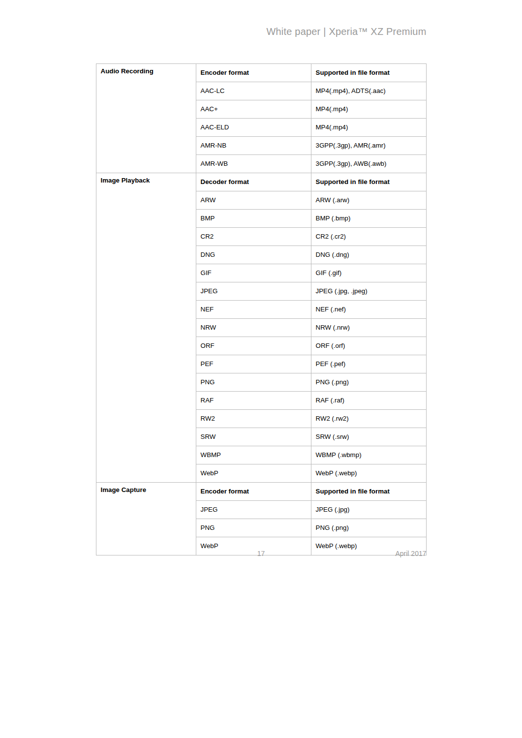White paper | Xperia™ XZ Premium
| Audio Recording | Encoder format | Supported in file format |
| AAC-LC | MP4(.mp4), ADTS(.aac) |
| AAC+ | MP4(.mp4) |
| AAC-ELD | MP4(.mp4) |
| AMR-NB | 3GPP(.3gp), AMR(.amr) |
| AMR-WB | 3GPP(.3gp), AWB(.awb) |
| Image Playback | Decoder format | Supported in file format |
| ARW | ARW (.arw) |
| BMP | BMP (.bmp) |
| CR2 | CR2 (.cr2) |
| DNG | DNG (.dng) |
| GIF | GIF (.gif) |
| JPEG | JPEG (.jpg, .jpeg) |
| NEF | NEF (.nef) |
| NRW | NRW (.nrw) |
| ORF | ORF (.orf) |
| PEF | PEF (.pef) |
| PNG | PNG (.png) |
| RAF | RAF (.raf) |
| RW2 | RW2 (.rw2) |
| SRW | SRW (.srw) |
| WBMP | WBMP (.wbmp) |
| WebP | WebP (.webp) |
| Image Capture | Encoder format | Supported in file format |
| JPEG | JPEG (.jpg) |
| PNG | PNG (.png) |
| WebP | WebP (.webp) |
17
April 2017